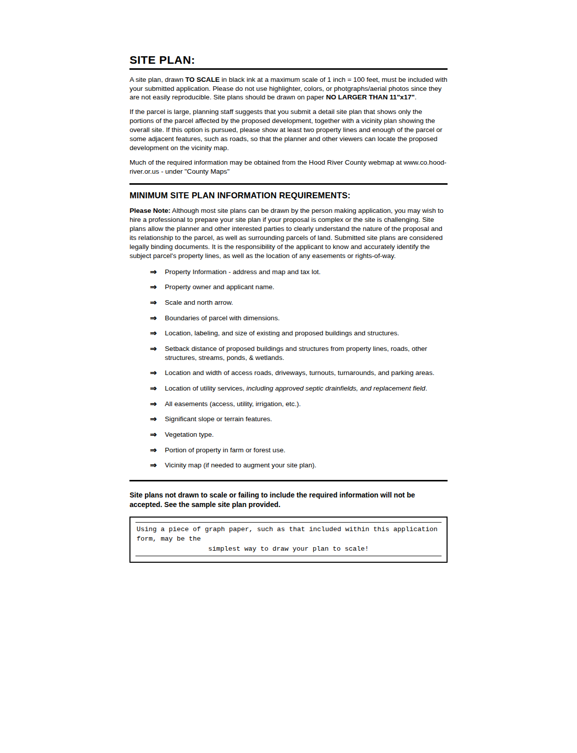SITE PLAN:
A site plan, drawn TO SCALE in black ink at a maximum scale of 1 inch = 100 feet, must be included with your submitted application. Please do not use highlighter, colors, or photgraphs/aerial photos since they are not easily reproducible. Site plans should be drawn on paper NO LARGER THAN 11"x17".
If the parcel is large, planning staff suggests that you submit a detail site plan that shows only the portions of the parcel affected by the proposed development, together with a vicinity plan showing the overall site. If this option is pursued, please show at least two property lines and enough of the parcel or some adjacent features, such as roads, so that the planner and other viewers can locate the proposed development on the vicinity map.
Much of the required information may be obtained from the Hood River County webmap at www.co.hood-river.or.us - under "County Maps"
MINIMUM SITE PLAN INFORMATION REQUIREMENTS:
Please Note: Although most site plans can be drawn by the person making application, you may wish to hire a professional to prepare your site plan if your proposal is complex or the site is challenging. Site plans allow the planner and other interested parties to clearly understand the nature of the proposal and its relationship to the parcel, as well as surrounding parcels of land. Submitted site plans are considered legally binding documents. It is the responsibility of the applicant to know and accurately identify the subject parcel's property lines, as well as the location of any easements or rights-of-way.
Property Information - address and map and tax lot.
Property owner and applicant name.
Scale and north arrow.
Boundaries of parcel with dimensions.
Location, labeling, and size of existing and proposed buildings and structures.
Setback distance of proposed buildings and structures from property lines, roads, other structures, streams, ponds, & wetlands.
Location and width of access roads, driveways, turnouts, turnarounds, and parking areas.
Location of utility services, including approved septic drainfields, and replacement field.
All easements (access, utility, irrigation, etc.).
Significant slope or terrain features.
Vegetation type.
Portion of property in farm or forest use.
Vicinity map (if needed to augment your site plan).
Site plans not drawn to scale or failing to include the required information will not be accepted. See the sample site plan provided.
Using a piece of graph paper, such as that included within this application form, may be the simplest way to draw your plan to scale!